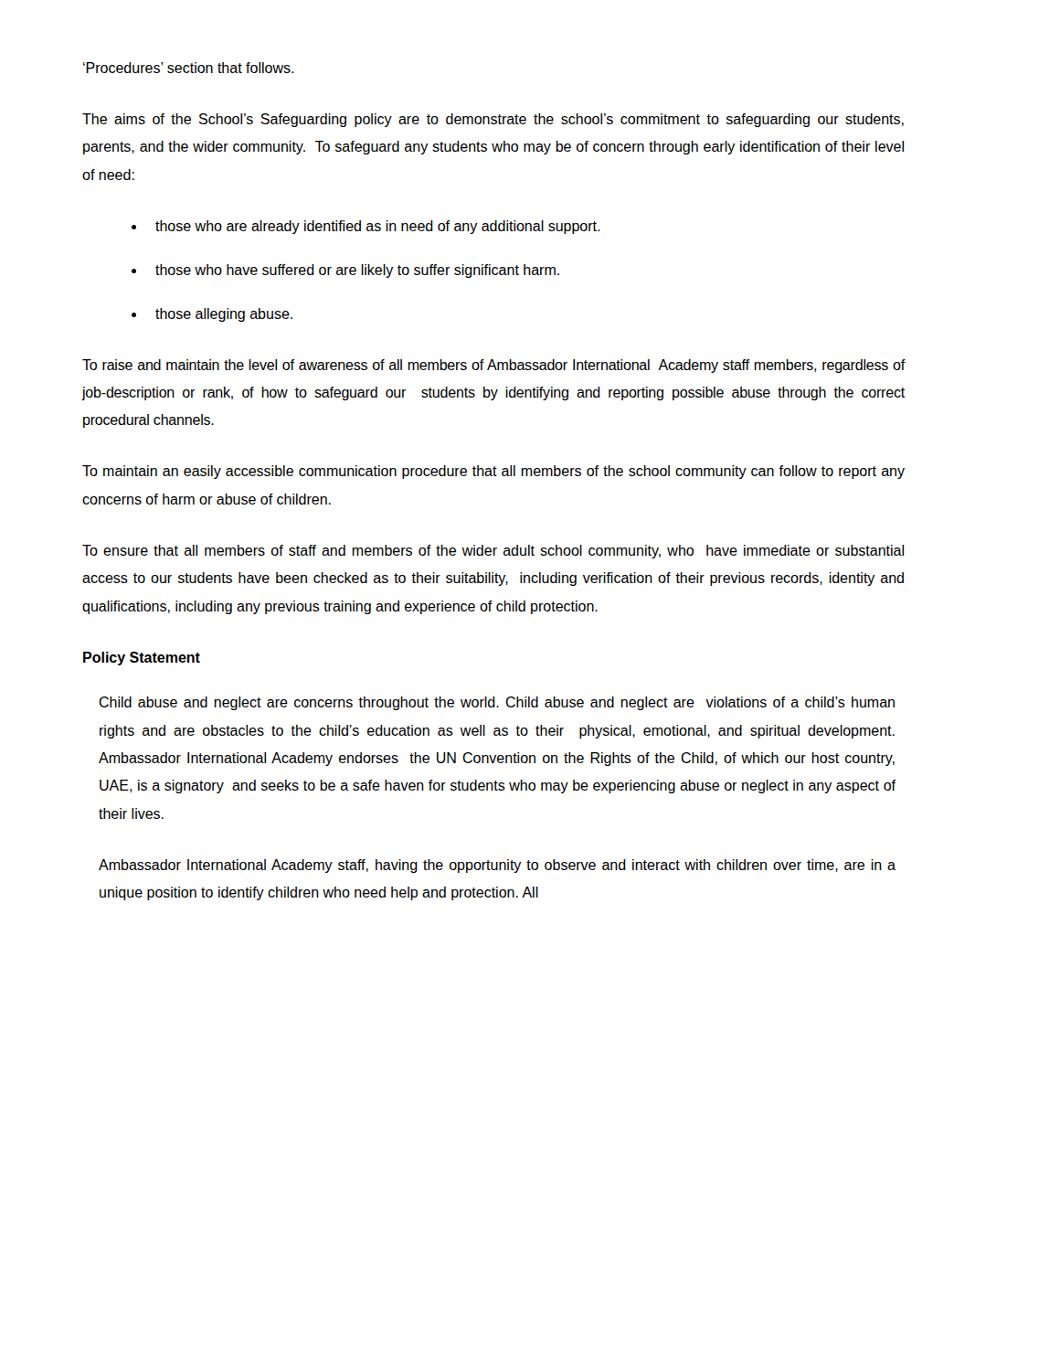‘Procedures’ section that follows.
The aims of the School’s Safeguarding policy are to demonstrate the school’s commitment to safeguarding our students, parents, and the wider community. To safeguard any students who may be of concern through early identification of their level of need:
those who are already identified as in need of any additional support.
those who have suffered or are likely to suffer significant harm.
those alleging abuse.
To raise and maintain the level of awareness of all members of Ambassador International Academy staff members, regardless of job-description or rank, of how to safeguard our students by identifying and reporting possible abuse through the correct procedural channels.
To maintain an easily accessible communication procedure that all members of the school community can follow to report any concerns of harm or abuse of children.
To ensure that all members of staff and members of the wider adult school community, who have immediate or substantial access to our students have been checked as to their suitability, including verification of their previous records, identity and qualifications, including any previous training and experience of child protection.
Policy Statement
Child abuse and neglect are concerns throughout the world. Child abuse and neglect are violations of a child’s human rights and are obstacles to the child’s education as well as to their physical, emotional, and spiritual development. Ambassador International Academy endorses the UN Convention on the Rights of the Child, of which our host country, UAE, is a signatory and seeks to be a safe haven for students who may be experiencing abuse or neglect in any aspect of their lives.
Ambassador International Academy staff, having the opportunity to observe and interact with children over time, are in a unique position to identify children who need help and protection. All